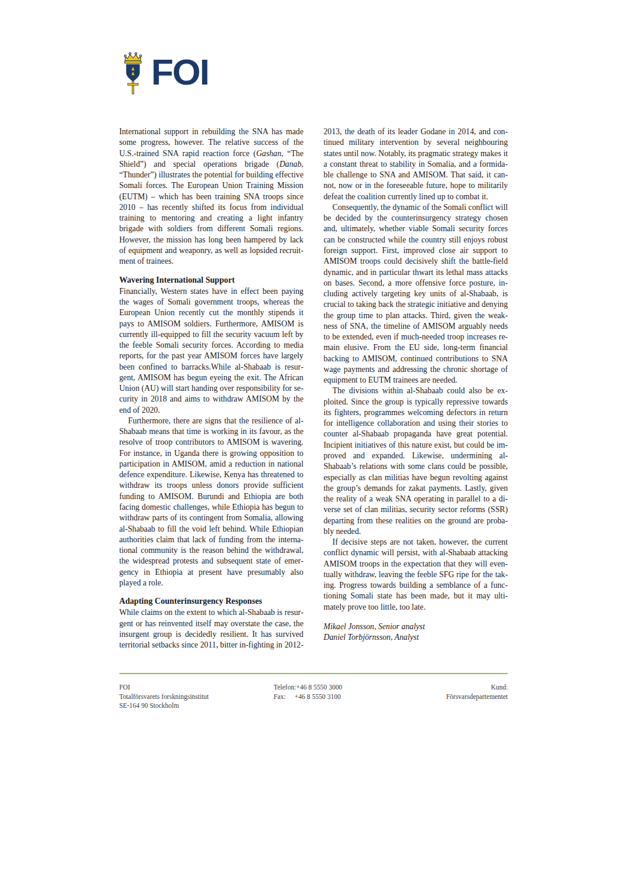FOI
International support in rebuilding the SNA has made some progress, however. The relative success of the U.S.-trained SNA rapid reaction force (Gashan, “The Shield”) and special operations brigade (Danab, “Thunder”) illustrates the potential for building effective Somali forces. The European Union Training Mission (EUTM) – which has been training SNA troops since 2010 – has recently shifted its focus from individual training to mentoring and creating a light infantry brigade with soldiers from different Somali regions. However, the mission has long been hampered by lack of equipment and weaponry, as well as lopsided recruitment of trainees.
Wavering International Support
Financially, Western states have in effect been paying the wages of Somali government troops, whereas the European Union recently cut the monthly stipends it pays to AMISOM soldiers. Furthermore, AMISOM is currently ill-equipped to fill the security vacuum left by the feeble Somali security forces. According to media reports, for the past year AMISOM forces have largely been confined to barracks.While al-Shabaab is resurgent, AMISOM has begun eyeing the exit. The African Union (AU) will start handing over responsibility for security in 2018 and aims to withdraw AMISOM by the end of 2020.
Furthermore, there are signs that the resilience of al-Shabaab means that time is working in its favour, as the resolve of troop contributors to AMISOM is wavering. For instance, in Uganda there is growing opposition to participation in AMISOM, amid a reduction in national defence expenditure. Likewise, Kenya has threatened to withdraw its troops unless donors provide sufficient funding to AMISOM. Burundi and Ethiopia are both facing domestic challenges, while Ethiopia has begun to withdraw parts of its contingent from Somalia, allowing al-Shabaab to fill the void left behind. While Ethiopian authorities claim that lack of funding from the international community is the reason behind the withdrawal, the widespread protests and subsequent state of emergency in Ethiopia at present have presumably also played a role.
Adapting Counterinsurgency Responses
While claims on the extent to which al-Shabaab is resurgent or has reinvented itself may overstate the case, the insurgent group is decidedly resilient. It has survived territorial setbacks since 2011, bitter in-fighting in 2012-2013, the death of its leader Godane in 2014, and continued military intervention by several neighbouring states until now. Notably, its pragmatic strategy makes it a constant threat to stability in Somalia, and a formidable challenge to SNA and AMISOM. That said, it cannot, now or in the foreseeable future, hope to militarily defeat the coalition currently lined up to combat it.
Consequently, the dynamic of the Somali conflict will be decided by the counterinsurgency strategy chosen and, ultimately, whether viable Somali security forces can be constructed while the country still enjoys robust foreign support. First, improved close air support to AMISOM troops could decisively shift the battle-field dynamic, and in particular thwart its lethal mass attacks on bases. Second, a more offensive force posture, including actively targeting key units of al-Shabaab, is crucial to taking back the strategic initiative and denying the group time to plan attacks. Third, given the weakness of SNA, the timeline of AMISOM arguably needs to be extended, even if much-needed troop increases remain elusive. From the EU side, long-term financial backing to AMISOM, continued contributions to SNA wage payments and addressing the chronic shortage of equipment to EUTM trainees are needed.
The divisions within al-Shabaab could also be exploited. Since the group is typically repressive towards its fighters, programmes welcoming defectors in return for intelligence collaboration and using their stories to counter al-Shabaab propaganda have great potential. Incipient initiatives of this nature exist, but could be improved and expanded. Likewise, undermining al-Shabaab’s relations with some clans could be possible, especially as clan militias have begun revolting against the group’s demands for zakat payments. Lastly, given the reality of a weak SNA operating in parallel to a diverse set of clan militias, security sector reforms (SSR) departing from these realities on the ground are probably needed.
If decisive steps are not taken, however, the current conflict dynamic will persist, with al-Shabaab attacking AMISOM troops in the expectation that they will eventually withdraw, leaving the feeble SFG ripe for the taking. Progress towards building a semblance of a functioning Somali state has been made, but it may ultimately prove too little, too late.
Mikael Jonsson, Senior analyst
Daniel Torbjörnsson, Analyst
FOI
Totalförsvarets forskningsinstitut
SE-164 90 Stockholm
Telefon:+46 8 5550 3000
Fax:+46 8 5550 3100
Kund:
Försvarsdepartementet